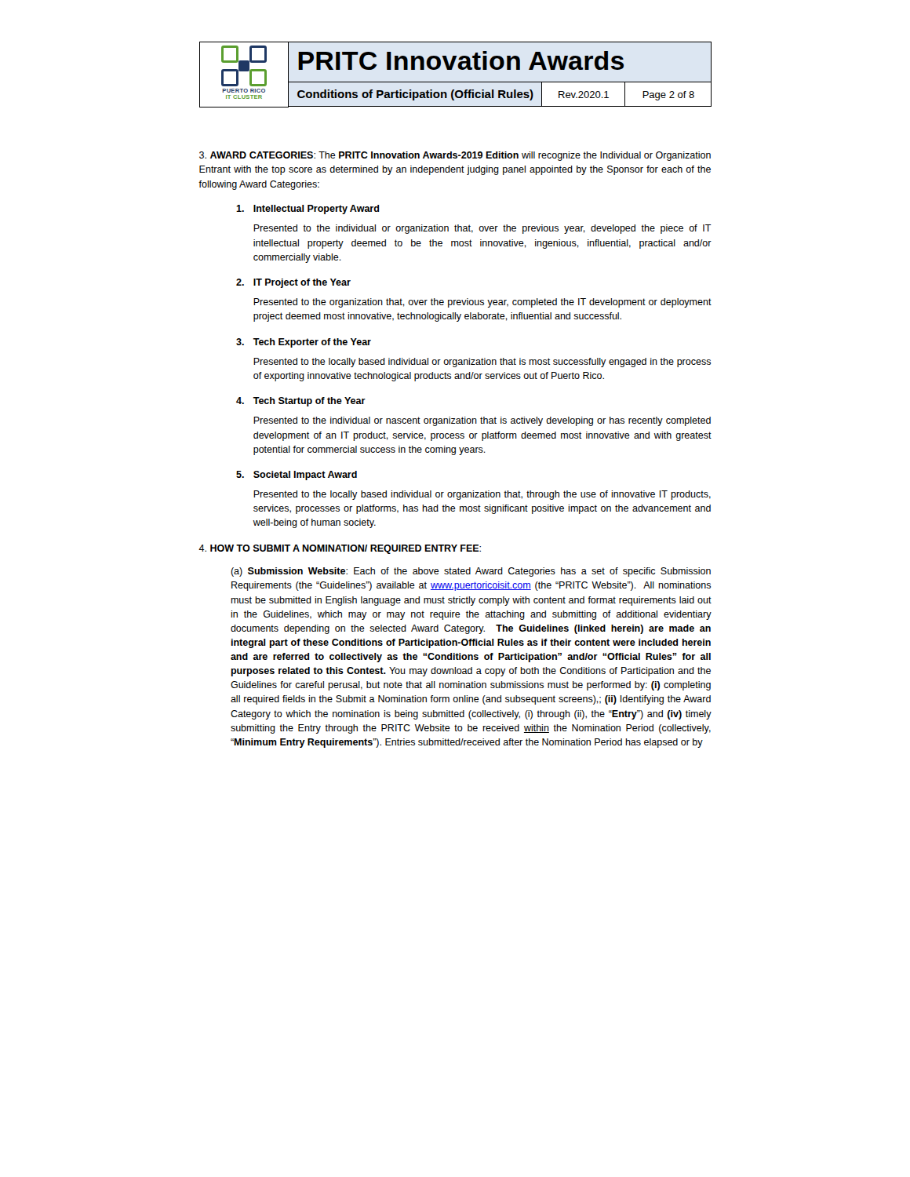PUERTO RICO
IT CLUSTER
PRITC Innovation Awards
Conditions of Participation (Official Rules)
Rev.2020.1
Page 2 of 8
3. AWARD CATEGORIES: The PRITC Innovation Awards-2019 Edition will recognize the Individual or Organization Entrant with the top score as determined by an independent judging panel appointed by the Sponsor for each of the following Award Categories:
Intellectual Property Award
Presented to the individual or organization that, over the previous year, developed the piece of IT intellectual property deemed to be the most innovative, ingenious, influential, practical and/or commercially viable.
IT Project of the Year
Presented to the organization that, over the previous year, completed the IT development or deployment project deemed most innovative, technologically elaborate, influential and successful.
Tech Exporter of the Year
Presented to the locally based individual or organization that is most successfully engaged in the process of exporting innovative technological products and/or services out of Puerto Rico.
Tech Startup of the Year
Presented to the individual or nascent organization that is actively developing or has recently completed development of an IT product, service, process or platform deemed most innovative and with greatest potential for commercial success in the coming years.
Societal Impact Award
Presented to the locally based individual or organization that, through the use of innovative IT products, services, processes or platforms, has had the most significant positive impact on the advancement and well-being of human society.
4. HOW TO SUBMIT A NOMINATION/ REQUIRED ENTRY FEE:
(a) Submission Website: Each of the above stated Award Categories has a set of specific Submission Requirements (the “Guidelines”) available at www.puertoricoisit.com (the “PRITC Website”). All nominations must be submitted in English language and must strictly comply with content and format requirements laid out in the Guidelines, which may or may not require the attaching and submitting of additional evidentiary documents depending on the selected Award Category. The Guidelines (linked herein) are made an integral part of these Conditions of Participation-Official Rules as if their content were included herein and are referred to collectively as the “Conditions of Participation” and/or “Official Rules” for all purposes related to this Contest. You may download a copy of both the Conditions of Participation and the Guidelines for careful perusal, but note that all nomination submissions must be performed by: (i) completing all required fields in the Submit a Nomination form online (and subsequent screens),; (ii) Identifying the Award Category to which the nomination is being submitted (collectively, (i) through (ii), the “Entry”) and (iv) timely submitting the Entry through the PRITC Website to be received within the Nomination Period (collectively, “Minimum Entry Requirements”). Entries submitted/received after the Nomination Period has elapsed or by